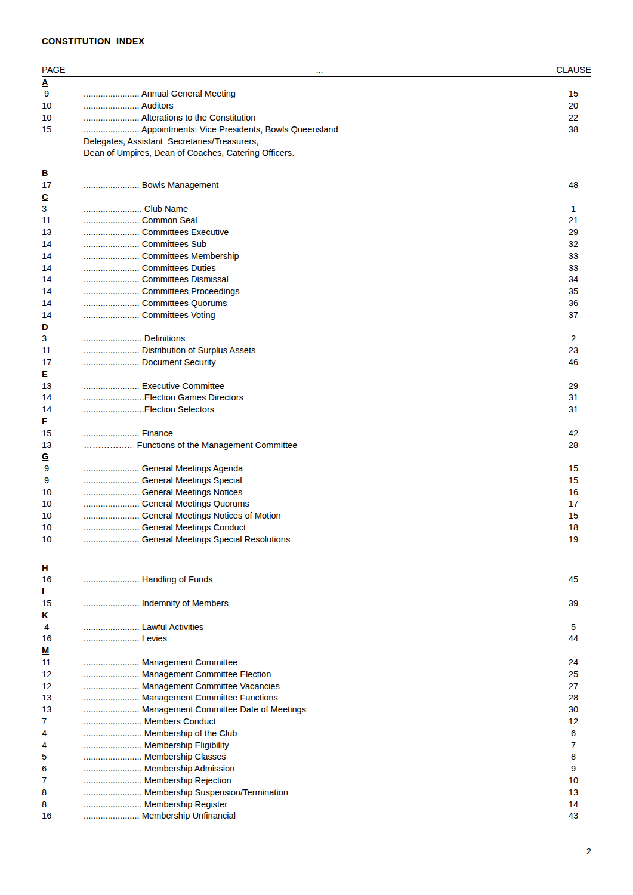CONSTITUTION INDEX
| PAGE | ... | CLAUSE |
| A | | |
| 9 | ....................... Annual General Meeting | 15 |
| 10 | ....................... Auditors | 20 |
| 10 | ....................... Alterations to the Constitution | 22 |
| 15 | ....................... Appointments: Vice Presidents, Bowls Queensland | 38 |
| | Delegates, Assistant Secretaries/Treasurers, | |
| | Dean of Umpires, Dean of Coaches, Catering Officers. | |
| B | | |
| 17 | ....................... Bowls Management | 48 |
| C | | |
| 3 | ........................ Club Name | 1 |
| 11 | ....................... Common Seal | 21 |
| 13 | ....................... Committees Executive | 29 |
| 14 | ....................... Committees Sub | 32 |
| 14 | ....................... Committees Membership | 33 |
| 14 | ....................... Committees Duties | 33 |
| 14 | ....................... Committees Dismissal | 34 |
| 14 | ....................... Committees Proceedings | 35 |
| 14 | ....................... Committees Quorums | 36 |
| 14 | ....................... Committees Voting | 37 |
| D | | |
| 3 | ........................ Definitions | 2 |
| 11 | ....................... Distribution of Surplus Assets | 23 |
| 17 | ....................... Document Security | 46 |
| E | | |
| 13 | ....................... Executive Committee | 29 |
| 14 | ......................... Election Games Directors | 31 |
| 14 | ......................... Election Selectors | 31 |
| F | | |
| 15 | ....................... Finance | 42 |
| 13 | …………….. Functions of the Management Committee | 28 |
| G | | |
| 9 | ....................... General Meetings Agenda | 15 |
| 9 | ....................... General Meetings Special | 15 |
| 10 | ....................... General Meetings Notices | 16 |
| 10 | ....................... General Meetings Quorums | 17 |
| 10 | ....................... General Meetings Notices of Motion | 15 |
| 10 | ....................... General Meetings Conduct | 18 |
| 10 | ....................... General Meetings Special Resolutions | 19 |
| H | | |
| 16 | ....................... Handling of Funds | 45 |
| I | | |
| 15 | ....................... Indemnity of Members | 39 |
| K | | |
| 4 | ....................... Lawful Activities | 5 |
| 16 | ....................... Levies | 44 |
| M | | |
| 11 | ....................... Management Committee | 24 |
| 12 | ....................... Management Committee Election | 25 |
| 12 | ....................... Management Committee Vacancies | 27 |
| 13 | ....................... Management Committee Functions | 28 |
| 13 | ....................... Management Committee Date of Meetings | 30 |
| 7 | ........................ Members Conduct | 12 |
| 4 | ........................ Membership of the Club | 6 |
| 4 | ........................ Membership Eligibility | 7 |
| 5 | ........................ Membership Classes | 8 |
| 6 | ........................ Membership Admission | 9 |
| 7 | ........................ Membership Rejection | 10 |
| 8 | ........................ Membership Suspension/Termination | 13 |
| 8 | ........................ Membership Register | 14 |
| 16 | ....................... Membership Unfinancial | 43 |
2